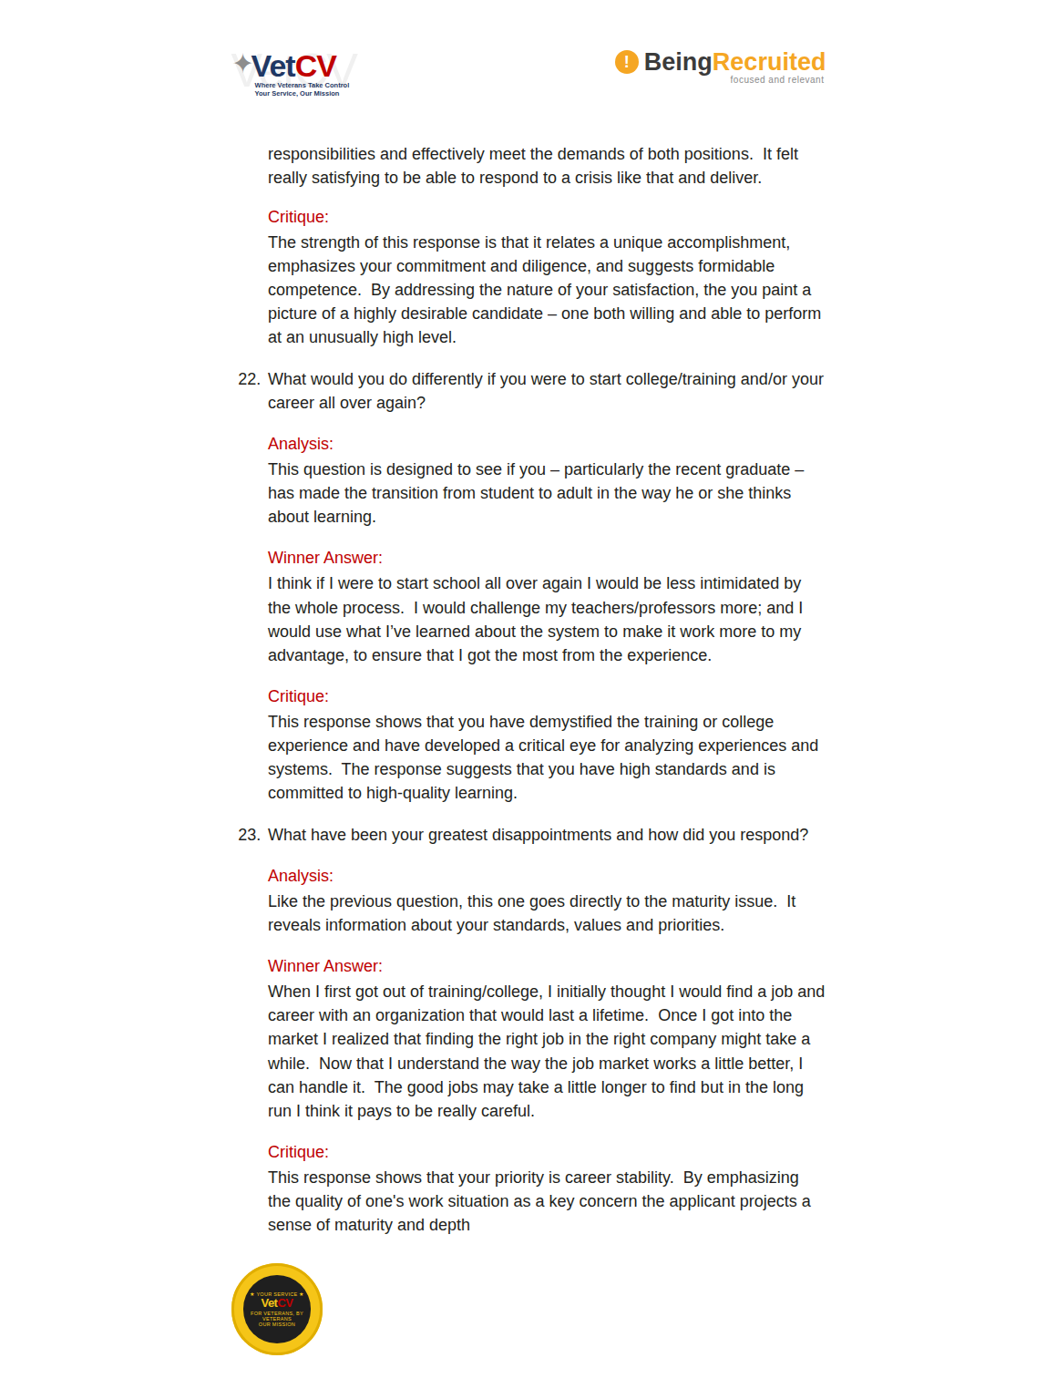VetCV
✦
VetCV
Where Veterans Take Control
Your Service, Our Mission
! BeingRecruited
focused and relevant
responsibilities and effectively meet the demands of both positions. It felt really satisfying to be able to respond to a crisis like that and deliver.
Critique:
The strength of this response is that it relates a unique accomplishment, emphasizes your commitment and diligence, and suggests formidable competence. By addressing the nature of your satisfaction, the you paint a picture of a highly desirable candidate – one both willing and able to perform at an unusually high level.
What would you do differently if you were to start college/training and/or your career all over again?
Analysis:
This question is designed to see if you – particularly the recent graduate – has made the transition from student to adult in the way he or she thinks about learning.
Winner Answer:
I think if I were to start school all over again I would be less intimidated by the whole process. I would challenge my teachers/professors more; and I would use what I’ve learned about the system to make it work more to my advantage, to ensure that I got the most from the experience.
Critique:
This response shows that you have demystified the training or college experience and have developed a critical eye for analyzing experiences and systems. The response suggests that you have high standards and is committed to high-quality learning.
What have been your greatest disappointments and how did you respond?
Analysis:
Like the previous question, this one goes directly to the maturity issue. It reveals information about your standards, values and priorities.
Winner Answer:
When I first got out of training/college, I initially thought I would find a job and career with an organization that would last a lifetime. Once I got into the market I realized that finding the right job in the right company might take a while. Now that I understand the way the job market works a little better, I can handle it. The good jobs may take a little longer to find but in the long run I think it pays to be really careful.
Critique:
This response shows that your priority is career stability. By emphasizing the quality of one's work situation as a key concern the applicant projects a sense of maturity and depth
★ YOUR SERVICE ★
VetCV
FOR VETERANS, BY VETERANS
OUR MISSION